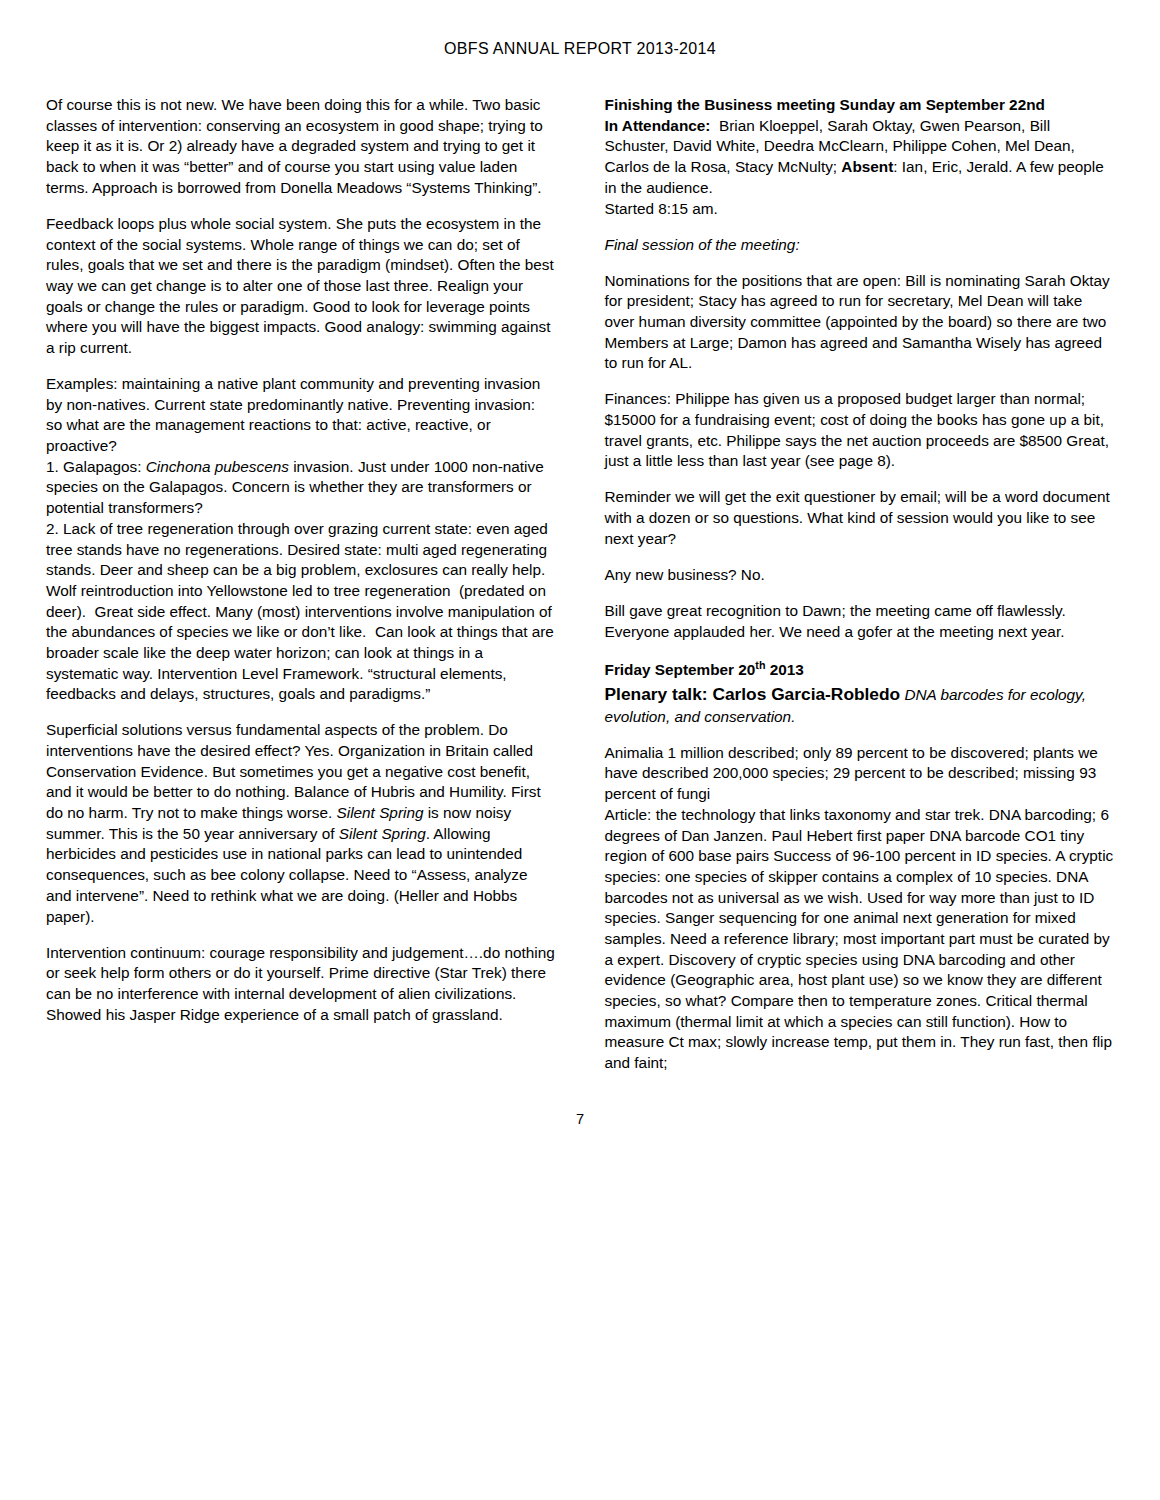OBFS ANNUAL REPORT 2013-2014
Of course this is not new. We have been doing this for a while. Two basic classes of intervention: conserving an ecosystem in good shape; trying to keep it as it is. Or 2) already have a degraded system and trying to get it back to when it was “better” and of course you start using value laden terms. Approach is borrowed from Donella Meadows “Systems Thinking”.
Feedback loops plus whole social system. She puts the ecosystem in the context of the social systems. Whole range of things we can do; set of rules, goals that we set and there is the paradigm (mindset). Often the best way we can get change is to alter one of those last three. Realign your goals or change the rules or paradigm. Good to look for leverage points where you will have the biggest impacts. Good analogy: swimming against a rip current.
Examples: maintaining a native plant community and preventing invasion by non-natives. Current state predominantly native. Preventing invasion: so what are the management reactions to that: active, reactive, or proactive?
1. Galapagos: Cinchona pubescens invasion. Just under 1000 non-native species on the Galapagos. Concern is whether they are transformers or potential transformers?
2. Lack of tree regeneration through over grazing current state: even aged tree stands have no regenerations. Desired state: multi aged regenerating stands. Deer and sheep can be a big problem, exclosures can really help. Wolf reintroduction into Yellowstone led to tree regeneration (predated on deer). Great side effect. Many (most) interventions involve manipulation of the abundances of species we like or don’t like. Can look at things that are broader scale like the deep water horizon; can look at things in a systematic way. Intervention Level Framework. “structural elements, feedbacks and delays, structures, goals and paradigms.”
Superficial solutions versus fundamental aspects of the problem. Do interventions have the desired effect? Yes. Organization in Britain called Conservation Evidence. But sometimes you get a negative cost benefit, and it would be better to do nothing. Balance of Hubris and Humility. First do no harm. Try not to make things worse. Silent Spring is now noisy summer. This is the 50 year anniversary of Silent Spring. Allowing herbicides and pesticides use in national parks can lead to unintended consequences, such as bee colony collapse. Need to “Assess, analyze and intervene”. Need to rethink what we are doing. (Heller and Hobbs paper).
Intervention continuum: courage responsibility and judgement….do nothing or seek help form others or do it yourself. Prime directive (Star Trek) there can be no interference with internal development of alien civilizations. Showed his Jasper Ridge experience of a small patch of grassland.
Finishing the Business meeting Sunday am September 22nd
In Attendance: Brian Kloeppel, Sarah Oktay, Gwen Pearson, Bill Schuster, David White, Deedra McClearn, Philippe Cohen, Mel Dean, Carlos de la Rosa, Stacy McNulty; Absent: Ian, Eric, Jerald. A few people in the audience.
Started 8:15 am.
Final session of the meeting:
Nominations for the positions that are open: Bill is nominating Sarah Oktay for president; Stacy has agreed to run for secretary, Mel Dean will take over human diversity committee (appointed by the board) so there are two Members at Large; Damon has agreed and Samantha Wisely has agreed to run for AL.
Finances: Philippe has given us a proposed budget larger than normal; $15000 for a fundraising event; cost of doing the books has gone up a bit, travel grants, etc. Philippe says the net auction proceeds are $8500 Great, just a little less than last year (see page 8).
Reminder we will get the exit questioner by email; will be a word document with a dozen or so questions. What kind of session would you like to see next year?
Any new business? No.
Bill gave great recognition to Dawn; the meeting came off flawlessly. Everyone applauded her. We need a gofer at the meeting next year.
Friday September 20th 2013
Plenary talk: Carlos Garcia-Robledo
DNA barcodes for ecology, evolution, and conservation.
Animalia 1 million described; only 89 percent to be discovered; plants we have described 200,000 species; 29 percent to be described; missing 93 percent of fungi
Article: the technology that links taxonomy and star trek. DNA barcoding; 6 degrees of Dan Janzen. Paul Hebert first paper DNA barcode CO1 tiny region of 600 base pairs Success of 96-100 percent in ID species. A cryptic species: one species of skipper contains a complex of 10 species. DNA barcodes not as universal as we wish. Used for way more than just to ID species. Sanger sequencing for one animal next generation for mixed samples. Need a reference library; most important part must be curated by a expert. Discovery of cryptic species using DNA barcoding and other evidence (Geographic area, host plant use) so we know they are different species, so what? Compare then to temperature zones. Critical thermal maximum (thermal limit at which a species can still function). How to measure Ct max; slowly increase temp, put them in. They run fast, then flip and faint;
7